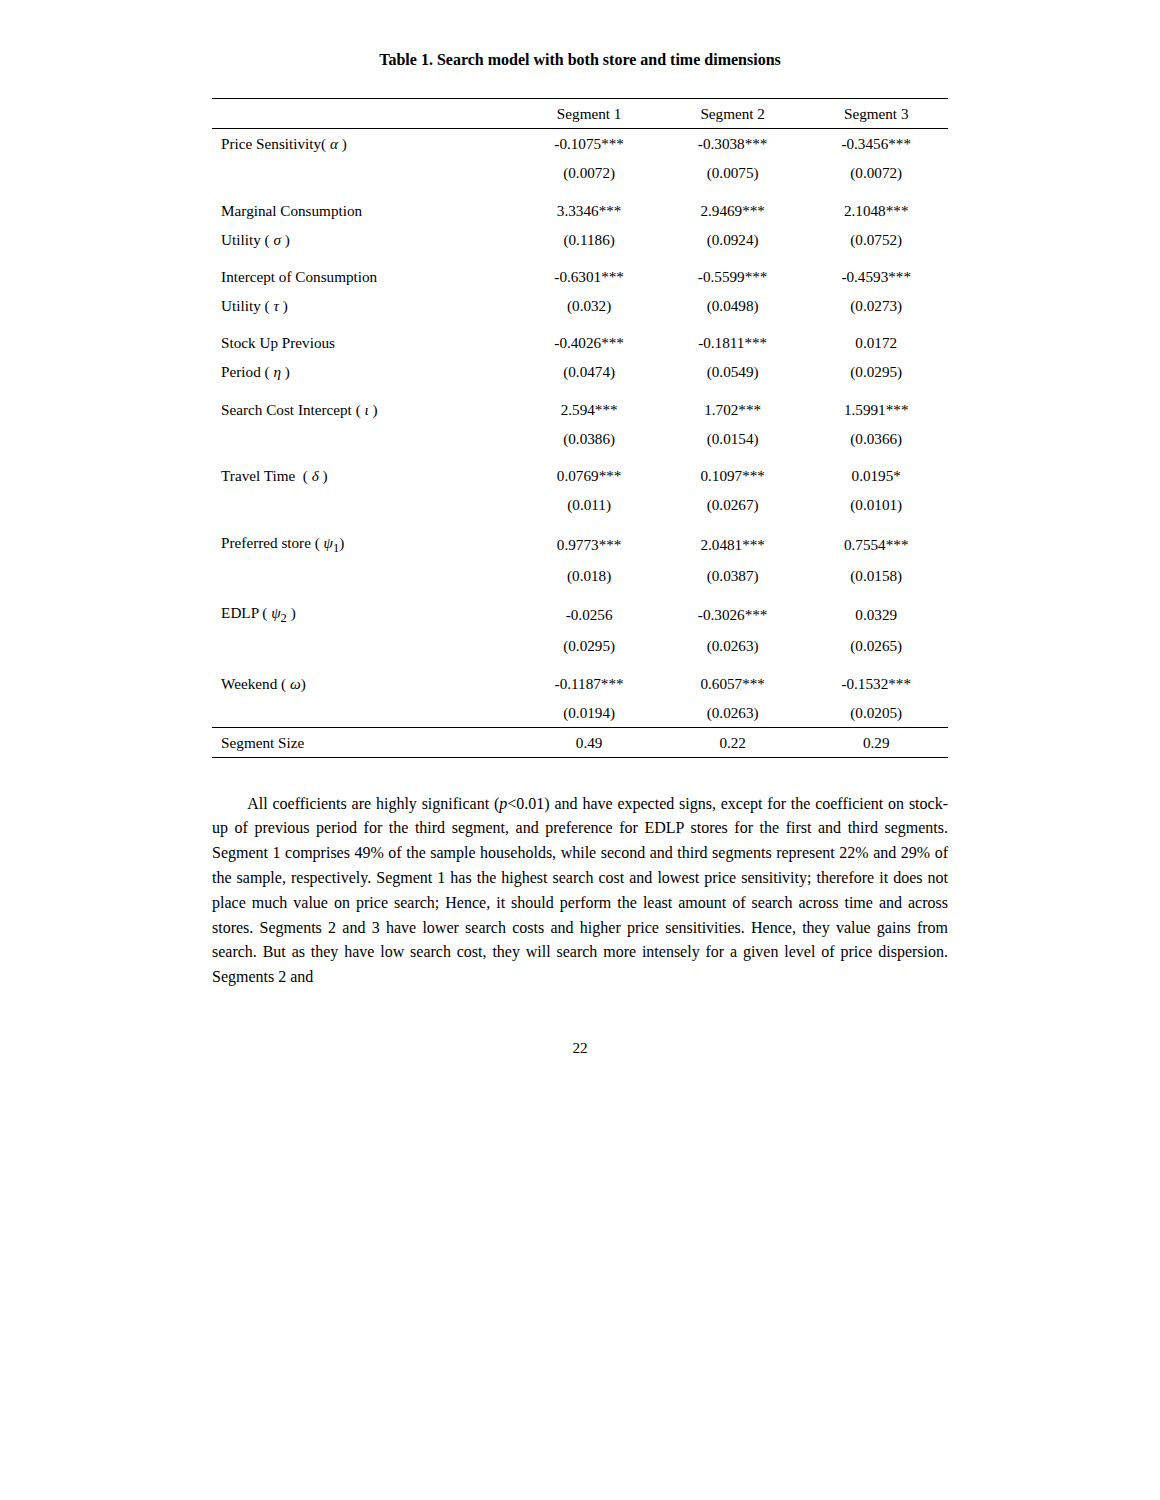Table 1. Search model with both store and time dimensions
| | Segment 1 | Segment 2 | Segment 3 |
| --- | --- | --- | --- |
| Price Sensitivity( α ) | -0.1075*** | -0.3038*** | -0.3456*** |
| | (0.0072) | (0.0075) | (0.0072) |
| Marginal Consumption | 3.3346*** | 2.9469*** | 2.1048*** |
| Utility ( σ ) | (0.1186) | (0.0924) | (0.0752) |
| Intercept of Consumption | -0.6301*** | -0.5599*** | -0.4593*** |
| Utility ( τ ) | (0.032) | (0.0498) | (0.0273) |
| Stock Up Previous | -0.4026*** | -0.1811*** | 0.0172 |
| Period ( η ) | (0.0474) | (0.0549) | (0.0295) |
| Search Cost Intercept ( ι ) | 2.594*** | 1.702*** | 1.5991*** |
| | (0.0386) | (0.0154) | (0.0366) |
| Travel Time ( δ ) | 0.0769*** | 0.1097*** | 0.0195* |
| | (0.011) | (0.0267) | (0.0101) |
| Preferred store ( ψ 1 ) | 0.9773*** | 2.0481*** | 0.7554*** |
| | (0.018) | (0.0387) | (0.0158) |
| EDLP ( ψ 2 ) | -0.0256 | -0.3026*** | 0.0329 |
| | (0.0295) | (0.0263) | (0.0265) |
| Weekend ( ω ) | -0.1187*** | 0.6057*** | -0.1532*** |
| | (0.0194) | (0.0263) | (0.0205) |
| Segment Size | 0.49 | 0.22 | 0.29 |
All coefficients are highly significant (p<0.01) and have expected signs, except for the coefficient on stock-up of previous period for the third segment, and preference for EDLP stores for the first and third segments. Segment 1 comprises 49% of the sample households, while second and third segments represent 22% and 29% of the sample, respectively. Segment 1 has the highest search cost and lowest price sensitivity; therefore it does not place much value on price search; Hence, it should perform the least amount of search across time and across stores. Segments 2 and 3 have lower search costs and higher price sensitivities. Hence, they value gains from search. But as they have low search cost, they will search more intensely for a given level of price dispersion. Segments 2 and
22